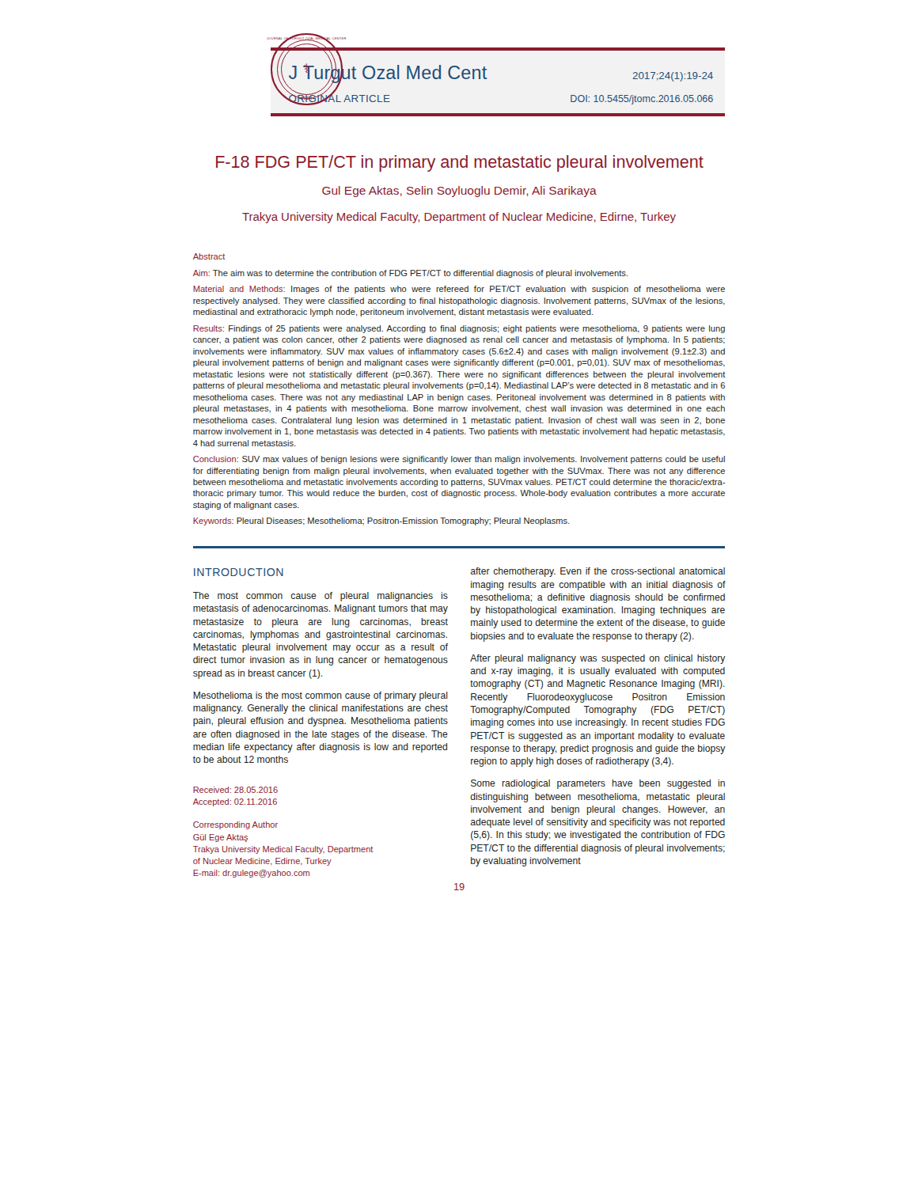JOURNAL OF TURGUT OZAL MEDICAL CENTER
⚕
1994
J Turgut Ozal Med Cent
2017;24(1):19-24
ORIGINAL ARTICLE
DOI: 10.5455/jtomc.2016.05.066
F-18 FDG PET/CT in primary and metastatic pleural involvement
Gul Ege Aktas, Selin Soyluoglu Demir, Ali Sarikaya
Trakya University Medical Faculty, Department of Nuclear Medicine, Edirne, Turkey
Abstract
Aim: The aim was to determine the contribution of FDG PET/CT to differential diagnosis of pleural involvements.
Material and Methods: Images of the patients who were refereed for PET/CT evaluation with suspicion of mesothelioma were respectively analysed. They were classified according to final histopathologic diagnosis. Involvement patterns, SUVmax of the lesions, mediastinal and extrathoracic lymph node, peritoneum involvement, distant metastasis were evaluated.
Results: Findings of 25 patients were analysed. According to final diagnosis; eight patients were mesothelioma, 9 patients were lung cancer, a patient was colon cancer, other 2 patients were diagnosed as renal cell cancer and metastasis of lymphoma. In 5 patients; involvements were inflammatory. SUV max values of inflammatory cases (5.6±2.4) and cases with malign involvement (9.1±2.3) and pleural involvement patterns of benign and malignant cases were significantly different (p=0.001, p=0,01). SUV max of mesotheliomas, metastatic lesions were not statistically different (p=0.367). There were no significant differences between the pleural involvement patterns of pleural mesothelioma and metastatic pleural involvements (p=0,14). Mediastinal LAP’s were detected in 8 metastatic and in 6 mesothelioma cases. There was not any mediastinal LAP in benign cases. Peritoneal involvement was determined in 8 patients with pleural metastases, in 4 patients with mesothelioma. Bone marrow involvement, chest wall invasion was determined in one each mesothelioma cases. Contralateral lung lesion was determined in 1 metastatic patient. Invasion of chest wall was seen in 2, bone marrow involvement in 1, bone metastasis was detected in 4 patients. Two patients with metastatic involvement had hepatic metastasis, 4 had surrenal metastasis.
Conclusion: SUV max values of benign lesions were significantly lower than malign involvements. Involvement patterns could be useful for differentiating benign from malign pleural involvements, when evaluated together with the SUVmax. There was not any difference between mesothelioma and metastatic involvements according to patterns, SUVmax values. PET/CT could determine the thoracic/extra-thoracic primary tumor. This would reduce the burden, cost of diagnostic process. Whole-body evaluation contributes a more accurate staging of malignant cases.
Keywords: Pleural Diseases; Mesothelioma; Positron-Emission Tomography; Pleural Neoplasms.
INTRODUCTION
The most common cause of pleural malignancies is metastasis of adenocarcinomas. Malignant tumors that may metastasize to pleura are lung carcinomas, breast carcinomas, lymphomas and gastrointestinal carcinomas. Metastatic pleural involvement may occur as a result of direct tumor invasion as in lung cancer or hematogenous spread as in breast cancer (1).
Mesothelioma is the most common cause of primary pleural malignancy. Generally the clinical manifestations are chest pain, pleural effusion and dyspnea. Mesothelioma patients are often diagnosed in the late stages of the disease. The median life expectancy after diagnosis is low and reported to be about 12 months
Received: 28.05.2016
Accepted: 02.11.2016
Corresponding Author
Gül Ege Aktaş
Trakya University Medical Faculty, Department
of Nuclear Medicine, Edirne, Turkey
E-mail: dr.gulege@yahoo.com
after chemotherapy. Even if the cross-sectional anatomical imaging results are compatible with an initial diagnosis of mesothelioma; a definitive diagnosis should be confirmed by histopathological examination. Imaging techniques are mainly used to determine the extent of the disease, to guide biopsies and to evaluate the response to therapy (2).
After pleural malignancy was suspected on clinical history and x-ray imaging, it is usually evaluated with computed tomography (CT) and Magnetic Resonance Imaging (MRI). Recently Fluorodeoxyglucose Positron Emission Tomography/Computed Tomography (FDG PET/CT) imaging comes into use increasingly. In recent studies FDG PET/CT is suggested as an important modality to evaluate response to therapy, predict prognosis and guide the biopsy region to apply high doses of radiotherapy (3,4).
Some radiological parameters have been suggested in distinguishing between mesothelioma, metastatic pleural involvement and benign pleural changes. However, an adequate level of sensitivity and specificity was not reported (5,6). In this study; we investigated the contribution of FDG PET/CT to the differential diagnosis of pleural involvements; by evaluating involvement
19